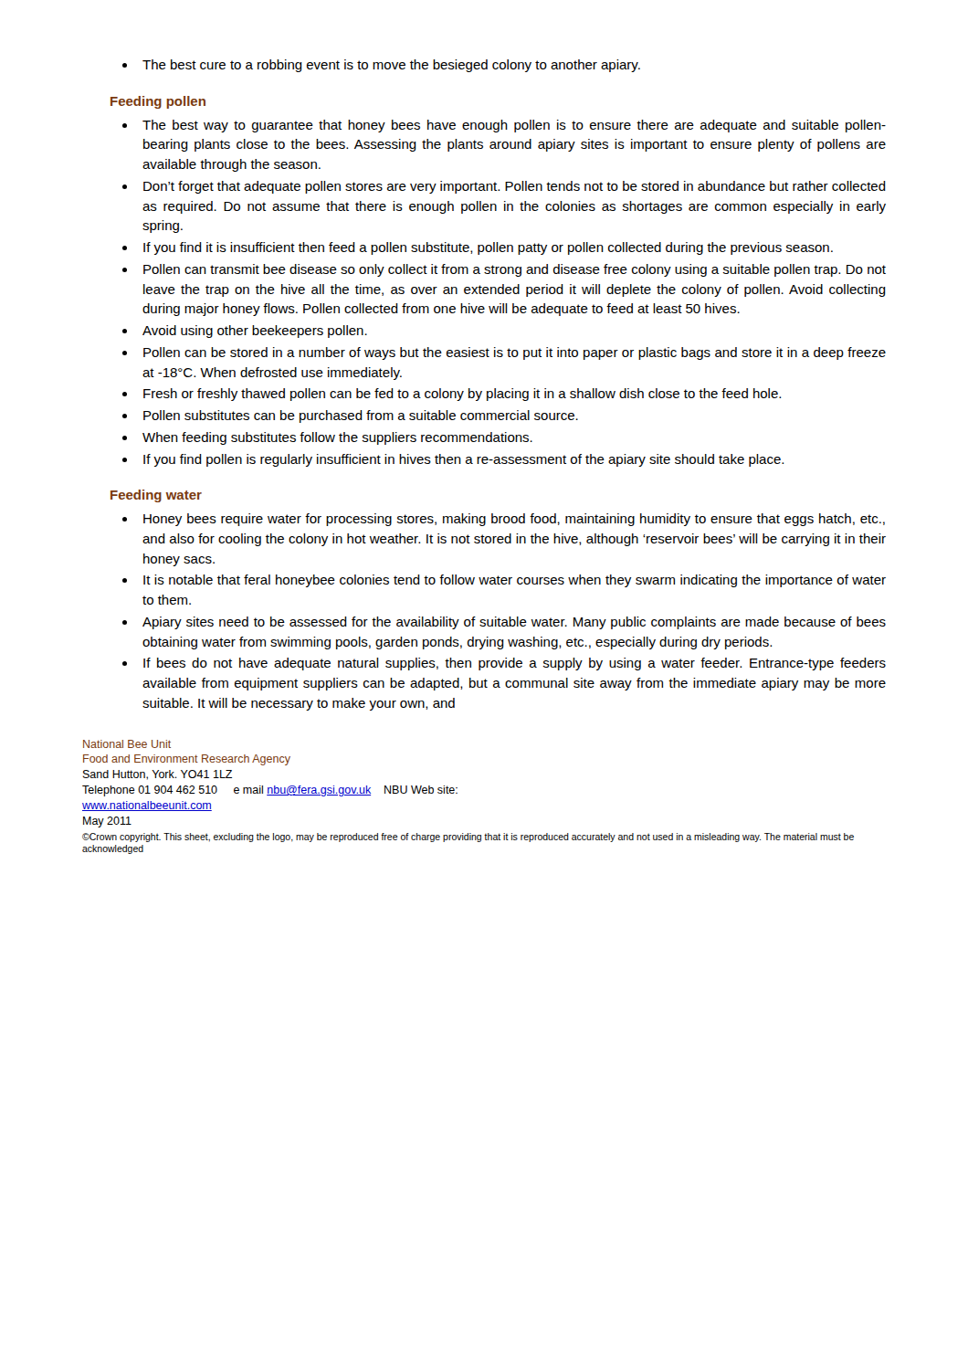The best cure to a robbing event is to move the besieged colony to another apiary.
Feeding pollen
The best way to guarantee that honey bees have enough pollen is to ensure there are adequate and suitable pollen-bearing plants close to the bees. Assessing the plants around apiary sites is important to ensure plenty of pollens are available through the season.
Don’t forget that adequate pollen stores are very important. Pollen tends not to be stored in abundance but rather collected as required. Do not assume that there is enough pollen in the colonies as shortages are common especially in early spring.
If you find it is insufficient then feed a pollen substitute, pollen patty or pollen collected during the previous season.
Pollen can transmit bee disease so only collect it from a strong and disease free colony using a suitable pollen trap. Do not leave the trap on the hive all the time, as over an extended period it will deplete the colony of pollen. Avoid collecting during major honey flows. Pollen collected from one hive will be adequate to feed at least 50 hives.
Avoid using other beekeepers pollen.
Pollen can be stored in a number of ways but the easiest is to put it into paper or plastic bags and store it in a deep freeze at -18°C. When defrosted use immediately.
Fresh or freshly thawed pollen can be fed to a colony by placing it in a shallow dish close to the feed hole.
Pollen substitutes can be purchased from a suitable commercial source.
When feeding substitutes follow the suppliers recommendations.
If you find pollen is regularly insufficient in hives then a re-assessment of the apiary site should take place.
Feeding water
Honey bees require water for processing stores, making brood food, maintaining humidity to ensure that eggs hatch, etc., and also for cooling the colony in hot weather. It is not stored in the hive, although ‘reservoir bees’ will be carrying it in their honey sacs.
It is notable that feral honeybee colonies tend to follow water courses when they swarm indicating the importance of water to them.
Apiary sites need to be assessed for the availability of suitable water. Many public complaints are made because of bees obtaining water from swimming pools, garden ponds, drying washing, etc., especially during dry periods.
If bees do not have adequate natural supplies, then provide a supply by using a water feeder. Entrance-type feeders available from equipment suppliers can be adapted, but a communal site away from the immediate apiary may be more suitable. It will be necessary to make your own, and
National Bee Unit
Food and Environment Research Agency
Sand Hutton, York. YO41 1LZ
Telephone 01 904 462 510 e mail nbu@fera.gsi.gov.uk NBU Web site:
www.nationalbeeunit.com
May 2011
©Crown copyright. This sheet, excluding the logo, may be reproduced free of charge providing that it is reproduced accurately and not used in a misleading way. The material must be acknowledged